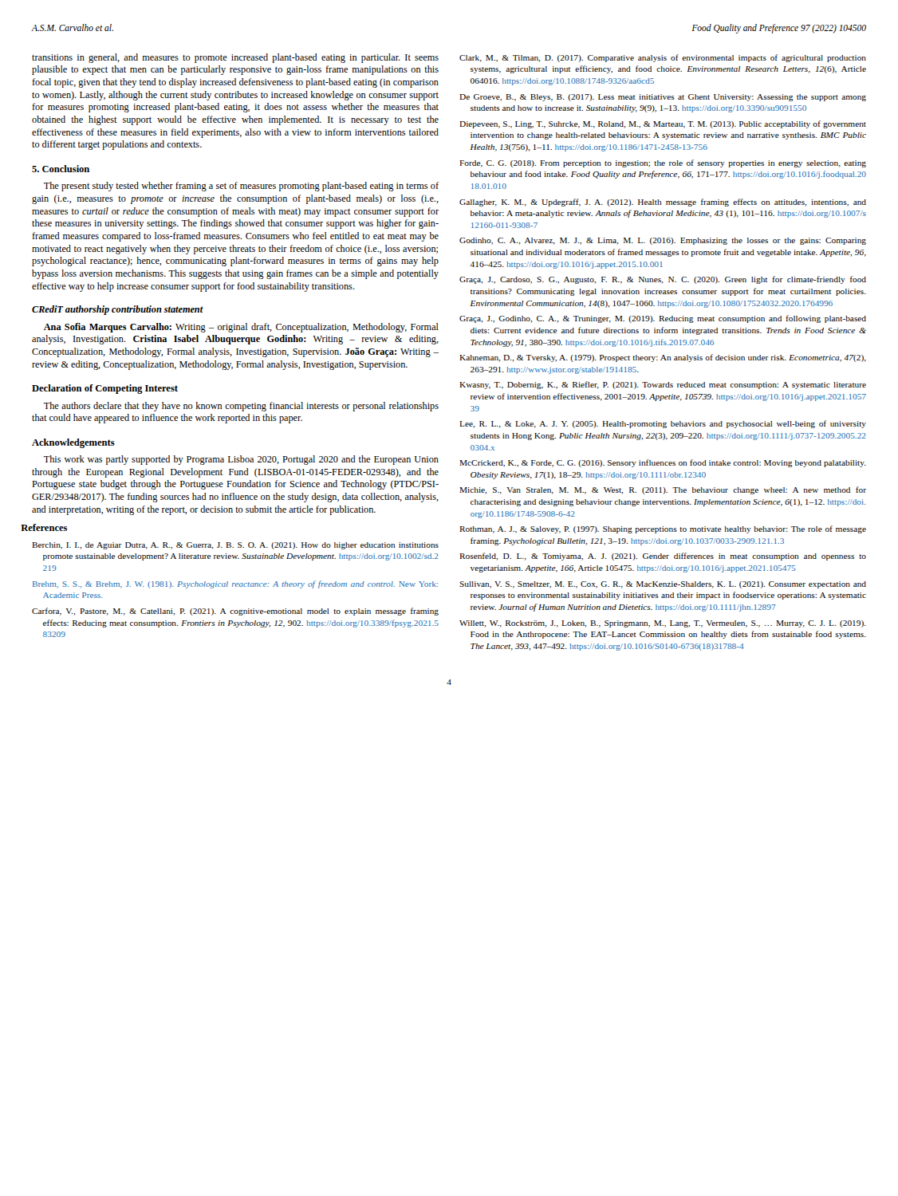A.S.M. Carvalho et al.
Food Quality and Preference 97 (2022) 104500
transitions in general, and measures to promote increased plant-based eating in particular. It seems plausible to expect that men can be particularly responsive to gain-loss frame manipulations on this focal topic, given that they tend to display increased defensiveness to plant-based eating (in comparison to women). Lastly, although the current study contributes to increased knowledge on consumer support for measures promoting increased plant-based eating, it does not assess whether the measures that obtained the highest support would be effective when implemented. It is necessary to test the effectiveness of these measures in field experiments, also with a view to inform interventions tailored to different target populations and contexts.
5. Conclusion
The present study tested whether framing a set of measures promoting plant-based eating in terms of gain (i.e., measures to promote or increase the consumption of plant-based meals) or loss (i.e., measures to curtail or reduce the consumption of meals with meat) may impact consumer support for these measures in university settings. The findings showed that consumer support was higher for gain-framed measures compared to loss-framed measures. Consumers who feel entitled to eat meat may be motivated to react negatively when they perceive threats to their freedom of choice (i.e., loss aversion; psychological reactance); hence, communicating plant-forward measures in terms of gains may help bypass loss aversion mechanisms. This suggests that using gain frames can be a simple and potentially effective way to help increase consumer support for food sustainability transitions.
CRediT authorship contribution statement
Ana Sofia Marques Carvalho: Writing – original draft, Conceptualization, Methodology, Formal analysis, Investigation. Cristina Isabel Albuquerque Godinho: Writing – review & editing, Conceptualization, Methodology, Formal analysis, Investigation, Supervision. João Graça: Writing – review & editing, Conceptualization, Methodology, Formal analysis, Investigation, Supervision.
Declaration of Competing Interest
The authors declare that they have no known competing financial interests or personal relationships that could have appeared to influence the work reported in this paper.
Acknowledgements
This work was partly supported by Programa Lisboa 2020, Portugal 2020 and the European Union through the European Regional Development Fund (LISBOA-01-0145-FEDER-029348), and the Portuguese state budget through the Portuguese Foundation for Science and Technology (PTDC/PSI-GER/29348/2017). The funding sources had no influence on the study design, data collection, analysis, and interpretation, writing of the report, or decision to submit the article for publication.
References
Berchin, I. I., de Aguiar Dutra, A. R., & Guerra, J. B. S. O. A. (2021). How do higher education institutions promote sustainable development? A literature review. Sustainable Development. https://doi.org/10.1002/sd.2219 Brehm, S. S., & Brehm, J. W. (1981). Psychological reactance: A theory of freedom and control. New York: Academic Press. Carfora, V., Pastore, M., & Catellani, P. (2021). A cognitive-emotional model to explain message framing effects: Reducing meat consumption. Frontiers in Psychology, 12, 902. https://doi.org/10.3389/fpsyg.2021.583209 Clark, M., & Tilman, D. (2017). Comparative analysis of environmental impacts of agricultural production systems, agricultural input efficiency, and food choice. Environmental Research Letters, 12(6), Article 064016. https://doi.org/10.1088/1748-9326/aa6cd5 De Groeve, B., & Bleys, B. (2017). Less meat initiatives at Ghent University: Assessing the support among students and how to increase it. Sustainability, 9(9), 1–13. https://doi.org/10.3390/su9091550 Diepeveen, S., Ling, T., Suhrcke, M., Roland, M., & Marteau, T. M. (2013). Public acceptability of government intervention to change health-related behaviours: A systematic review and narrative synthesis. BMC Public Health, 13(756), 1–11. https://doi.org/10.1186/1471-2458-13-756 Forde, C. G. (2018). From perception to ingestion; the role of sensory properties in energy selection, eating behaviour and food intake. Food Quality and Preference, 66, 171–177. https://doi.org/10.1016/j.foodqual.2018.01.010 Gallagher, K. M., & Updegraff, J. A. (2012). Health message framing effects on attitudes, intentions, and behavior: A meta-analytic review. Annals of Behavioral Medicine, 43 (1), 101–116. https://doi.org/10.1007/s12160-011-9308-7 Godinho, C. A., Alvarez, M. J., & Lima, M. L. (2016). Emphasizing the losses or the gains: Comparing situational and individual moderators of framed messages to promote fruit and vegetable intake. Appetite, 96, 416–425. https://doi.org/10.1016/j.appet.2015.10.001 Graça, J., Cardoso, S. G., Augusto, F. R., & Nunes, N. C. (2020). Green light for climate-friendly food transitions? Communicating legal innovation increases consumer support for meat curtailment policies. Environmental Communication, 14(8), 1047–1060. https://doi.org/10.1080/17524032.2020.1764996 Graça, J., Godinho, C. A., & Truninger, M. (2019). Reducing meat consumption and following plant-based diets: Current evidence and future directions to inform integrated transitions. Trends in Food Science & Technology, 91, 380–390. https://doi.org/10.1016/j.tifs.2019.07.046 Kahneman, D., & Tversky, A. (1979). Prospect theory: An analysis of decision under risk. Econometrica, 47(2), 263–291. http://www.jstor.org/stable/1914185. Kwasny, T., Dobernig, K., & Riefler, P. (2021). Towards reduced meat consumption: A systematic literature review of intervention effectiveness, 2001–2019. Appetite, 105739. https://doi.org/10.1016/j.appet.2021.105739 Lee, R. L., & Loke, A. J. Y. (2005). Health-promoting behaviors and psychosocial well-being of university students in Hong Kong. Public Health Nursing, 22(3), 209–220. https://doi.org/10.1111/j.0737-1209.2005.220304.x McCrickerd, K., & Forde, C. G. (2016). Sensory influences on food intake control: Moving beyond palatability. Obesity Reviews, 17(1), 18–29. https://doi.org/10.1111/obr.12340 Michie, S., Van Stralen, M. M., & West, R. (2011). The behaviour change wheel: A new method for characterising and designing behaviour change interventions. Implementation Science, 6(1), 1–12. https://doi.org/10.1186/1748-5908-6-42 Rothman, A. J., & Salovey, P. (1997). Shaping perceptions to motivate healthy behavior: The role of message framing. Psychological Bulletin, 121, 3–19. https://doi.org/10.1037/0033-2909.121.1.3 Rosenfeld, D. L., & Tomiyama, A. J. (2021). Gender differences in meat consumption and openness to vegetarianism. Appetite, 166, Article 105475. https://doi.org/10.1016/j.appet.2021.105475 Sullivan, V. S., Smeltzer, M. E., Cox, G. R., & MacKenzie-Shalders, K. L. (2021). Consumer expectation and responses to environmental sustainability initiatives and their impact in foodservice operations: A systematic review. Journal of Human Nutrition and Dietetics. https://doi.org/10.1111/jhn.12897 Willett, W., Rockström, J., Loken, B., Springmann, M., Lang, T., Vermeulen, S., … Murray, C. J. L. (2019). Food in the Anthropocene: The EAT–Lancet Commission on healthy diets from sustainable food systems. The Lancet, 393, 447–492. https://doi.org/10.1016/S0140-6736(18)31788-4
4